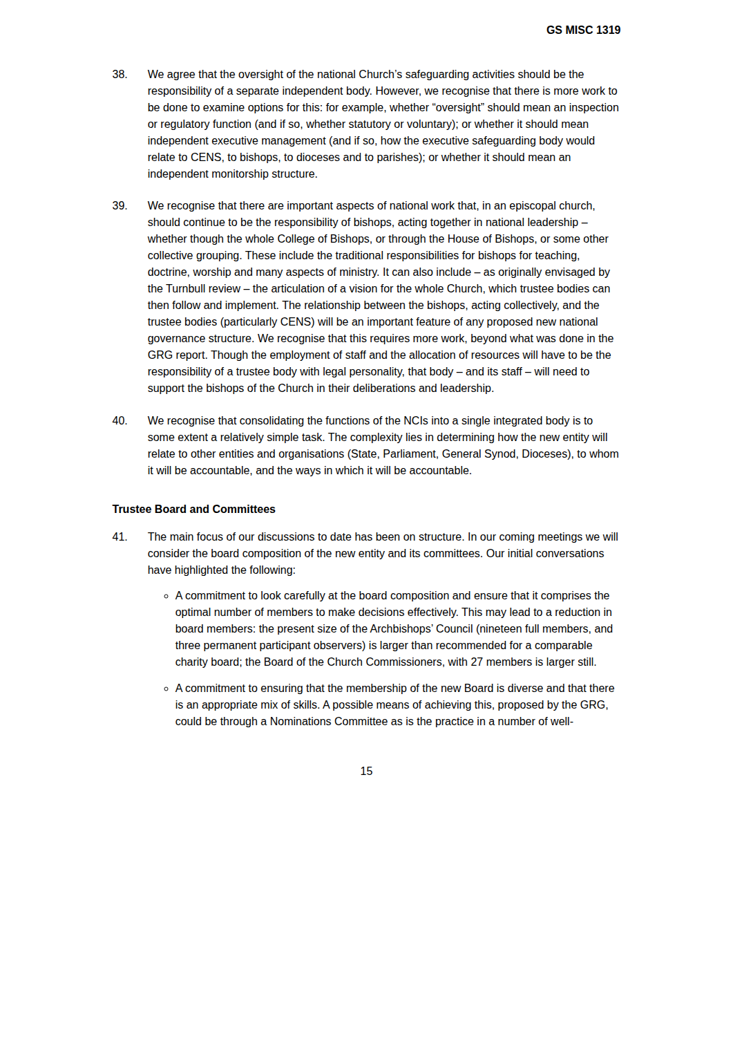GS MISC 1319
38. We agree that the oversight of the national Church’s safeguarding activities should be the responsibility of a separate independent body. However, we recognise that there is more work to be done to examine options for this: for example, whether “oversight” should mean an inspection or regulatory function (and if so, whether statutory or voluntary); or whether it should mean independent executive management (and if so, how the executive safeguarding body would relate to CENS, to bishops, to dioceses and to parishes); or whether it should mean an independent monitorship structure.
39. We recognise that there are important aspects of national work that, in an episcopal church, should continue to be the responsibility of bishops, acting together in national leadership – whether though the whole College of Bishops, or through the House of Bishops, or some other collective grouping. These include the traditional responsibilities for bishops for teaching, doctrine, worship and many aspects of ministry. It can also include – as originally envisaged by the Turnbull review – the articulation of a vision for the whole Church, which trustee bodies can then follow and implement. The relationship between the bishops, acting collectively, and the trustee bodies (particularly CENS) will be an important feature of any proposed new national governance structure. We recognise that this requires more work, beyond what was done in the GRG report. Though the employment of staff and the allocation of resources will have to be the responsibility of a trustee body with legal personality, that body – and its staff – will need to support the bishops of the Church in their deliberations and leadership.
40. We recognise that consolidating the functions of the NCIs into a single integrated body is to some extent a relatively simple task. The complexity lies in determining how the new entity will relate to other entities and organisations (State, Parliament, General Synod, Dioceses), to whom it will be accountable, and the ways in which it will be accountable.
Trustee Board and Committees
41. The main focus of our discussions to date has been on structure. In our coming meetings we will consider the board composition of the new entity and its committees. Our initial conversations have highlighted the following:
A commitment to look carefully at the board composition and ensure that it comprises the optimal number of members to make decisions effectively. This may lead to a reduction in board members: the present size of the Archbishops’ Council (nineteen full members, and three permanent participant observers) is larger than recommended for a comparable charity board; the Board of the Church Commissioners, with 27 members is larger still.
A commitment to ensuring that the membership of the new Board is diverse and that there is an appropriate mix of skills. A possible means of achieving this, proposed by the GRG, could be through a Nominations Committee as is the practice in a number of well-
15